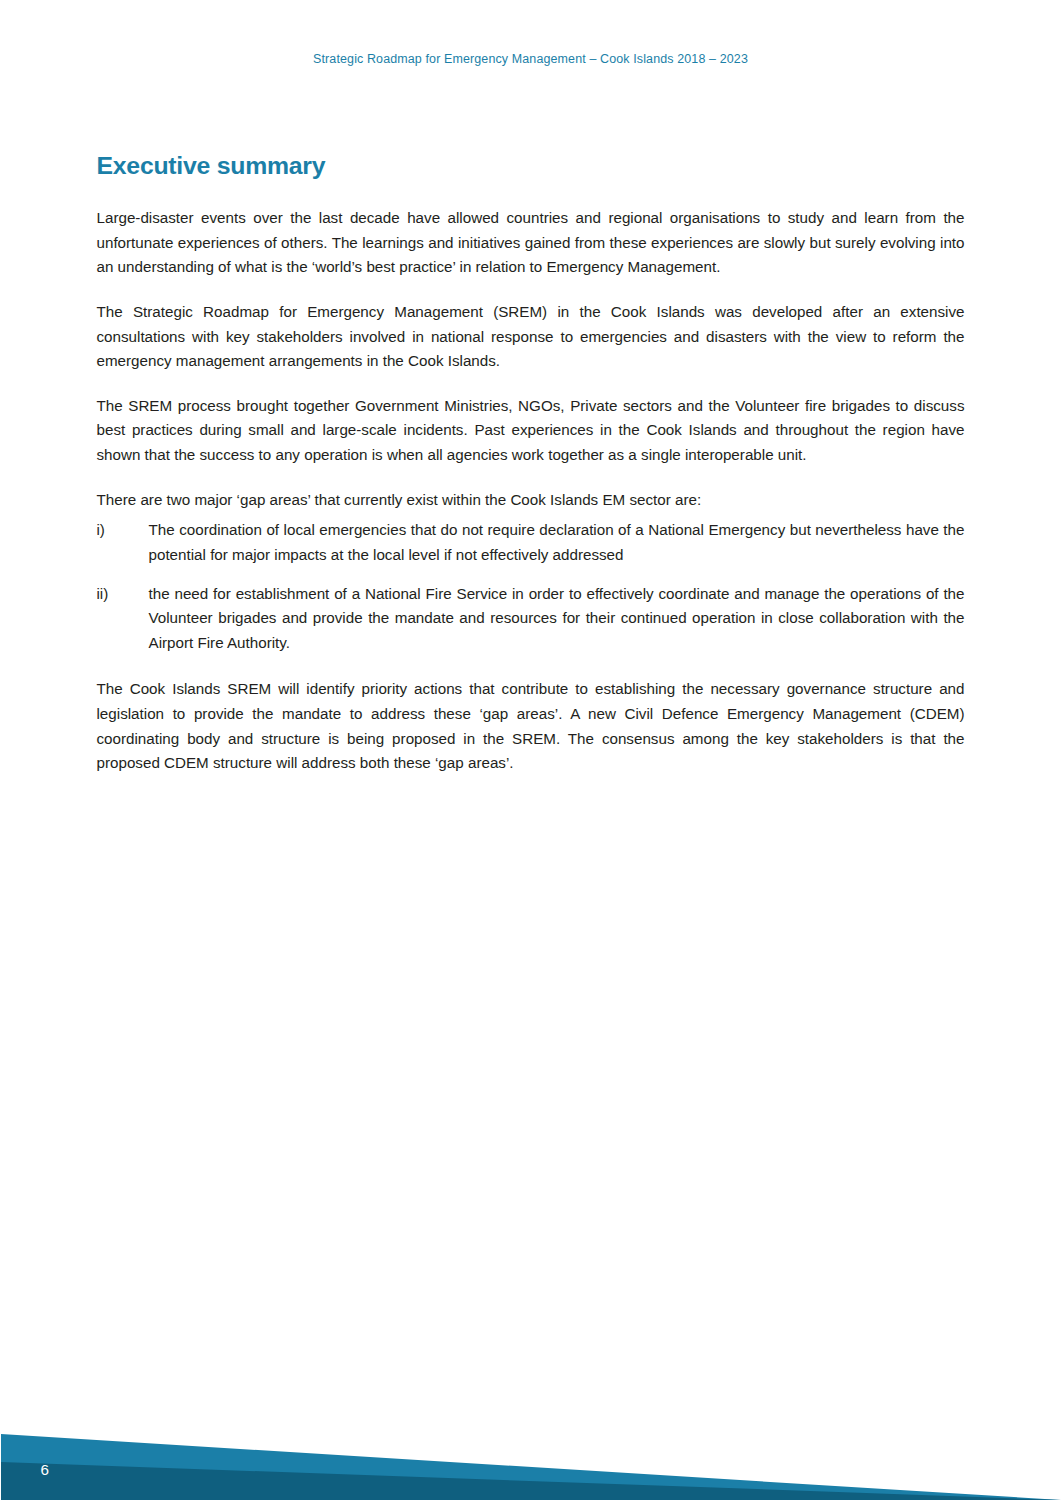Strategic Roadmap for Emergency Management – Cook Islands 2018 – 2023
Executive summary
Large-disaster events over the last decade have allowed countries and regional organisations to study and learn from the unfortunate experiences of others. The learnings and initiatives gained from these experiences are slowly but surely evolving into an understanding of what is the ‘world’s best practice’ in relation to Emergency Management.
The Strategic Roadmap for Emergency Management (SREM) in the Cook Islands was developed after an extensive consultations with key stakeholders involved in national response to emergencies and disasters with the view to reform the emergency management arrangements in the Cook Islands.
The SREM process brought together Government Ministries, NGOs, Private sectors and the Volunteer fire brigades to discuss best practices during small and large-scale incidents. Past experiences in the Cook Islands and throughout the region have shown that the success to any operation is when all agencies work together as a single interoperable unit.
There are two major ‘gap areas’ that currently exist within the Cook Islands EM sector are:
i) The coordination of local emergencies that do not require declaration of a National Emergency but nevertheless have the potential for major impacts at the local level if not effectively addressed
ii) the need for establishment of a National Fire Service in order to effectively coordinate and manage the operations of the Volunteer brigades and provide the mandate and resources for their continued operation in close collaboration with the Airport Fire Authority.
The Cook Islands SREM will identify priority actions that contribute to establishing the necessary governance structure and legislation to provide the mandate to address these ‘gap areas’. A new Civil Defence Emergency Management (CDEM) coordinating body and structure is being proposed in the SREM. The consensus among the key stakeholders is that the proposed CDEM structure will address both these ‘gap areas’.
6